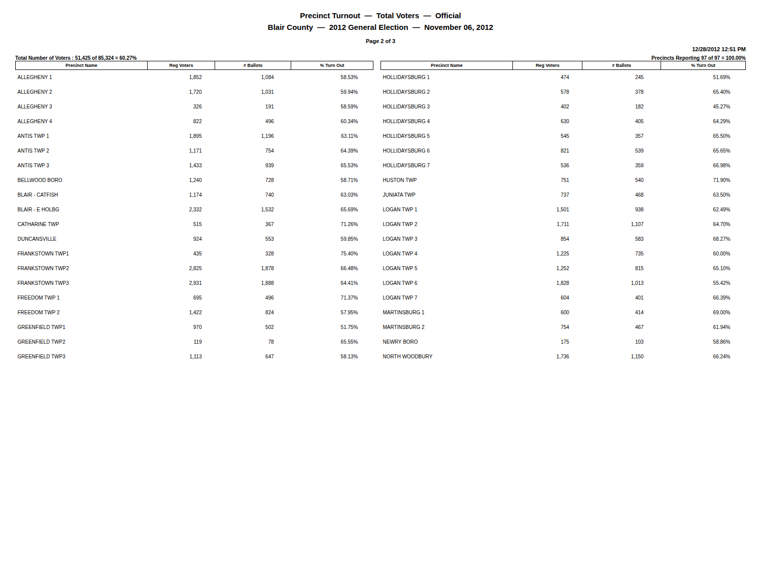Precinct Turnout — Total Voters — Official
Blair County — 2012 General Election — November 06, 2012
Page 2 of 3
12/28/2012 12:51 PM
Total Number of Voters : 51,425 of 85,324 = 60.27%
Precincts Reporting 97 of 97 = 100.00%
| / Precinct Name / Reg Voters / # Ballots / % Turn Out / / --- / --- / --- / --- / / ALLEGHENY 1 / 1,852 / 1,084 / 58.53% / / ALLEGHENY 2 / 1,720 / 1,031 / 59.94% / / ALLEGHENY 3 / 326 / 191 / 58.59% / / ALLEGHENY 4 / 822 / 496 / 60.34% / / ANTIS TWP 1 / 1,895 / 1,196 / 63.11% / / ANTIS TWP 2 / 1,171 / 754 / 64.39% / / ANTIS TWP 3 / 1,433 / 939 / 65.53% / / BELLWOOD BORO / 1,240 / 728 / 58.71% / / BLAIR - CATFISH / 1,174 / 740 / 63.03% / / BLAIR - E HOLBG / 2,332 / 1,532 / 65.69% / / CATHARINE TWP / 515 / 367 / 71.26% / / DUNCANSVILLE / 924 / 553 / 59.85% / / FRANKSTOWN TWP1 / 435 / 328 / 75.40% / / FRANKSTOWN TWP2 / 2,825 / 1,878 / 66.48% / / FRANKSTOWN TWP3 / 2,931 / 1,888 / 64.41% / / FREEDOM TWP 1 / 695 / 496 / 71.37% / / FREEDOM TWP 2 / 1,422 / 824 / 57.95% / / GREENFIELD TWP1 / 970 / 502 / 51.75% / / GREENFIELD TWP2 / 119 / 78 / 65.55% / / GREENFIELD TWP3 / 1,113 / 647 / 58.13% / | / Precinct Name / Reg Voters / # Ballots / % Turn Out / / --- / --- / --- / --- / / HOLLIDAYSBURG 1 / 474 / 245 / 51.69% / / HOLLIDAYSBURG 2 / 578 / 378 / 65.40% / / HOLLIDAYSBURG 3 / 402 / 182 / 45.27% / / HOLLIDAYSBURG 4 / 630 / 405 / 64.29% / / HOLLIDAYSBURG 5 / 545 / 357 / 65.50% / / HOLLIDAYSBURG 6 / 821 / 539 / 65.65% / / HOLLIDAYSBURG 7 / 536 / 359 / 66.98% / / HUSTON TWP / 751 / 540 / 71.90% / / JUNIATA TWP / 737 / 468 / 63.50% / / LOGAN TWP 1 / 1,501 / 938 / 62.49% / / LOGAN TWP 2 / 1,711 / 1,107 / 64.70% / / LOGAN TWP 3 / 854 / 583 / 68.27% / / LOGAN TWP 4 / 1,225 / 735 / 60.00% / / LOGAN TWP 5 / 1,252 / 815 / 65.10% / / LOGAN TWP 6 / 1,828 / 1,013 / 55.42% / / LOGAN TWP 7 / 604 / 401 / 66.39% / / MARTINSBURG 1 / 600 / 414 / 69.00% / / MARTINSBURG 2 / 754 / 467 / 61.94% / / NEWRY BORO / 175 / 103 / 58.86% / / NORTH WOODBURY / 1,736 / 1,150 / 66.24% / |